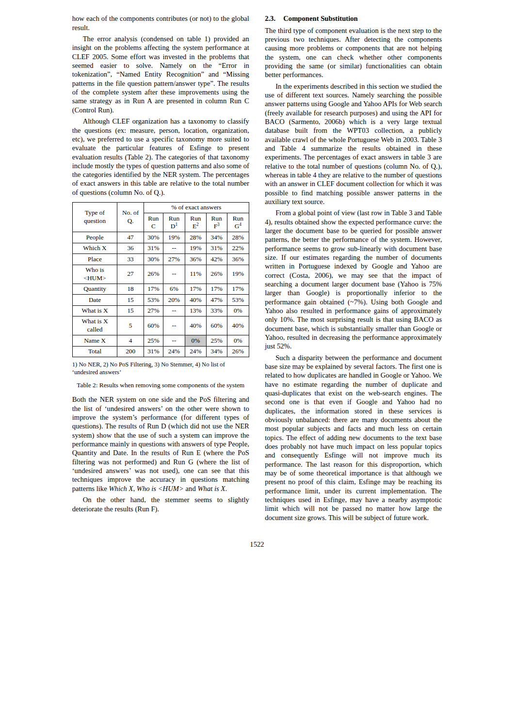how each of the components contributes (or not) to the global result.
The error analysis (condensed on table 1) provided an insight on the problems affecting the system performance at CLEF 2005. Some effort was invested in the problems that seemed easier to solve. Namely on the “Error in tokenization”, “Named Entity Recognition” and “Missing patterns in the file question pattern/answer type”. The results of the complete system after these improvements using the same strategy as in Run A are presented in column Run C (Control Run).
Although CLEF organization has a taxonomy to classify the questions (ex: measure, person, location, organization, etc), we preferred to use a specific taxonomy more suited to evaluate the particular features of Esfinge to present evaluation results (Table 2). The categories of that taxonomy include mostly the types of question patterns and also some of the categories identified by the NER system. The percentages of exact answers in this table are relative to the total number of questions (column No. of Q.).
| Type of question | No. of Q. | % of exact answers |
| --- | --- | --- |
| Run C | Run D 1 | Run E 2 | Run F 3 | Run G 4 |
| People | 47 | 30% | 19% | 28% | 34% | 28% |
| Which X | 36 | 31% | -- | 19% | 31% | 22% |
| Place | 33 | 30% | 27% | 36% | 42% | 36% |
| Who is <HUM> | 27 | 26% | -- | 11% | 26% | 19% |
| Quantity | 18 | 17% | 6% | 17% | 17% | 17% |
| Date | 15 | 53% | 20% | 40% | 47% | 53% |
| What is X | 15 | 27% | -- | 13% | 33% | 0% |
| What is X called | 5 | 60% | -- | 40% | 60% | 40% |
| Name X | 4 | 25% | -- | 0% | 25% | 0% |
| Total | 200 | 31% | 24% | 24% | 34% | 26% |
1) No NER, 2) No PoS Filtering, 3) No Stemmer, 4) No list of ‘undesired answers’
Table 2: Results when removing some components of the system
Both the NER system on one side and the PoS filtering and the list of ‘undesired answers’ on the other were shown to improve the system’s performance (for different types of questions). The results of Run D (which did not use the NER system) show that the use of such a system can improve the performance mainly in questions with answers of type People, Quantity and Date. In the results of Run E (where the PoS filtering was not performed) and Run G (where the list of ‘undesired answers’ was not used), one can see that this techniques improve the accuracy in questions matching patterns like Which X, Who is <HUM> and What is X.
On the other hand, the stemmer seems to slightly deteriorate the results (Run F).
2.3. Component Substitution
The third type of component evaluation is the next step to the previous two techniques. After detecting the components causing more problems or components that are not helping the system, one can check whether other components providing the same (or similar) functionalities can obtain better performances.
In the experiments described in this section we studied the use of different text sources. Namely searching the possible answer patterns using Google and Yahoo APIs for Web search (freely available for research purposes) and using the API for BACO (Sarmento, 2006b) which is a very large textual database built from the WPT03 collection, a publicly available crawl of the whole Portuguese Web in 2003. Table 3 and Table 4 summarize the results obtained in these experiments. The percentages of exact answers in table 3 are relative to the total number of questions (column No. of Q.), whereas in table 4 they are relative to the number of questions with an answer in CLEF document collection for which it was possible to find matching possible answer patterns in the auxiliary text source.
From a global point of view (last row in Table 3 and Table 4), results obtained show the expected performance curve: the larger the document base to be queried for possible answer patterns, the better the performance of the system. However, performance seems to grow sub-linearly with document base size. If our estimates regarding the number of documents written in Portuguese indexed by Google and Yahoo are correct (Costa, 2006), we may see that the impact of searching a document larger document base (Yahoo is 75% larger than Google) is proportionally inferior to the performance gain obtained (~7%). Using both Google and Yahoo also resulted in performance gains of approximately only 10%. The most surprising result is that using BACO as document base, which is substantially smaller than Google or Yahoo, resulted in decreasing the performance approximately just 52%.
Such a disparity between the performance and document base size may be explained by several factors. The first one is related to how duplicates are handled in Google or Yahoo. We have no estimate regarding the number of duplicate and quasi-duplicates that exist on the web-search engines. The second one is that even if Google and Yahoo had no duplicates, the information stored in these services is obviously unbalanced: there are many documents about the most popular subjects and facts and much less on certain topics. The effect of adding new documents to the text base does probably not have much impact on less popular topics and consequently Esfinge will not improve much its performance. The last reason for this disproportion, which may be of some theoretical importance is that although we present no proof of this claim, Esfinge may be reaching its performance limit, under its current implementation. The techniques used in Esfinge, may have a nearby asymptotic limit which will not be passed no matter how large the document size grows. This will be subject of future work.
1522